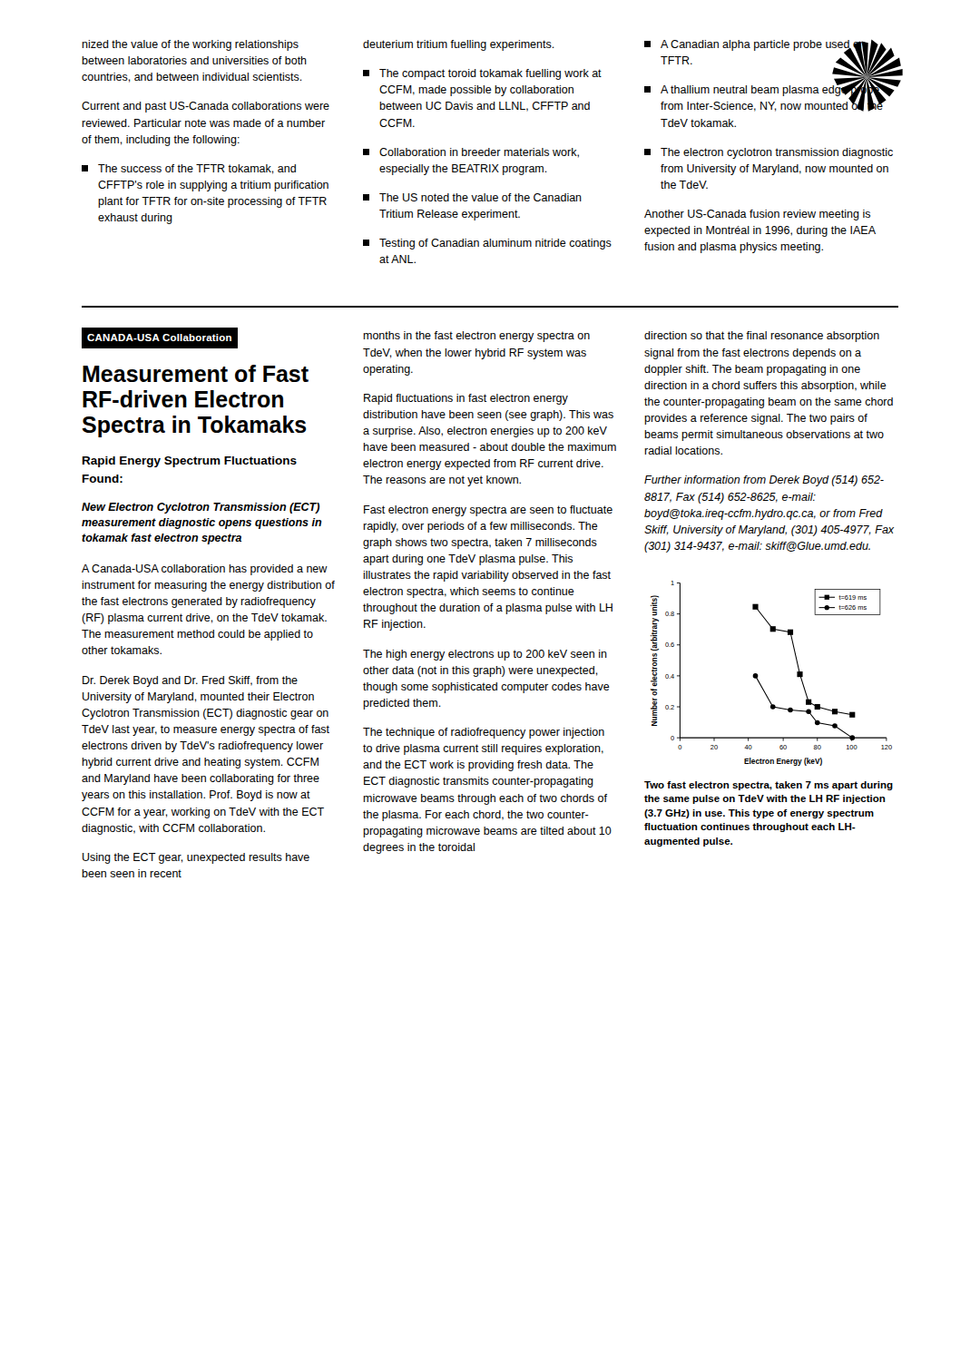nized the value of the working relationships between laboratories and universities of both countries, and between individual scientists.
Current and past US-Canada collaborations were reviewed. Particular note was made of a number of them, including the following:
The success of the TFTR tokamak, and CFFTP's role in supplying a tritium purification plant for TFTR for on-site processing of TFTR exhaust during
deuterium tritium fuelling experiments.
The compact toroid tokamak fuelling work at CCFM, made possible by collaboration between UC Davis and LLNL, CFFTP and CCFM.
Collaboration in breeder materials work, especially the BEATRIX program.
The US noted the value of the Canadian Tritium Release experiment.
Testing of Canadian aluminum nitride coatings at ANL.
A Canadian alpha particle probe used on TFTR.
A thallium neutral beam plasma edge probe from Inter-Science, NY, now mounted on the TdeV tokamak.
The electron cyclotron transmission diagnostic from University of Maryland, now mounted on the TdeV.
Another US-Canada fusion review meeting is expected in Montréal in 1996, during the IAEA fusion and plasma physics meeting.
CANADA-USA Collaboration
Measurement of Fast RF-driven Electron Spectra in Tokamaks
Rapid Energy Spectrum Fluctuations Found:
New Electron Cyclotron Transmission (ECT) measurement diagnostic opens questions in tokamak fast electron spectra
A Canada-USA collaboration has provided a new instrument for measuring the energy distribution of the fast electrons generated by radiofrequency (RF) plasma current drive, on the TdeV tokamak. The measurement method could be applied to other tokamaks.
Dr. Derek Boyd and Dr. Fred Skiff, from the University of Maryland, mounted their Electron Cyclotron Transmission (ECT) diagnostic gear on TdeV last year, to measure energy spectra of fast electrons driven by TdeV's radiofrequency lower hybrid current drive and heating system. CCFM and Maryland have been collaborating for three years on this installation. Prof. Boyd is now at CCFM for a year, working on TdeV with the ECT diagnostic, with CCFM collaboration.
Using the ECT gear, unexpected results have been seen in recent
months in the fast electron energy spectra on TdeV, when the lower hybrid RF system was operating.
Rapid fluctuations in fast electron energy distribution have been seen (see graph). This was a surprise. Also, electron energies up to 200 keV have been measured - about double the maximum electron energy expected from RF current drive. The reasons are not yet known.
Fast electron energy spectra are seen to fluctuate rapidly, over periods of a few milliseconds. The graph shows two spectra, taken 7 milliseconds apart during one TdeV plasma pulse. This illustrates the rapid variability observed in the fast electron spectra, which seems to continue throughout the duration of a plasma pulse with LH RF injection.
The high energy electrons up to 200 keV seen in other data (not in this graph) were unexpected, though some sophisticated computer codes have predicted them.
The technique of radiofrequency power injection to drive plasma current still requires exploration, and the ECT work is providing fresh data. The ECT diagnostic transmits counter-propagating microwave beams through each of two chords of the plasma. For each chord, the two counter-propagating microwave beams are tilted about 10 degrees in the toroidal
direction so that the final resonance absorption signal from the fast electrons depends on a doppler shift. The beam propagating in one direction in a chord suffers this absorption, while the counter-propagating beam on the same chord provides a reference signal. The two pairs of beams permit simultaneous observations at two radial locations.
Further information from Derek Boyd (514) 652-8817, Fax (514) 652-8625, e-mail: boyd@toka.ireq-ccfm.hydro.qc.ca, or from Fred Skiff, University of Maryland, (301) 405-4977, Fax (301) 314-9437, e-mail: skiff@Glue.umd.edu.
0 0.2 0.4 0.6 0.8 1 0 20 40 60 80 100 120 Electron Energy (keV) Number of electrons (arbitrary units) t=619 ms t=626 ms
Two fast electron spectra, taken 7 ms apart during the same pulse on TdeV with the LH RF injection (3.7 GHz) in use. This type of energy spectrum fluctuation continues throughout each LH-augmented pulse.